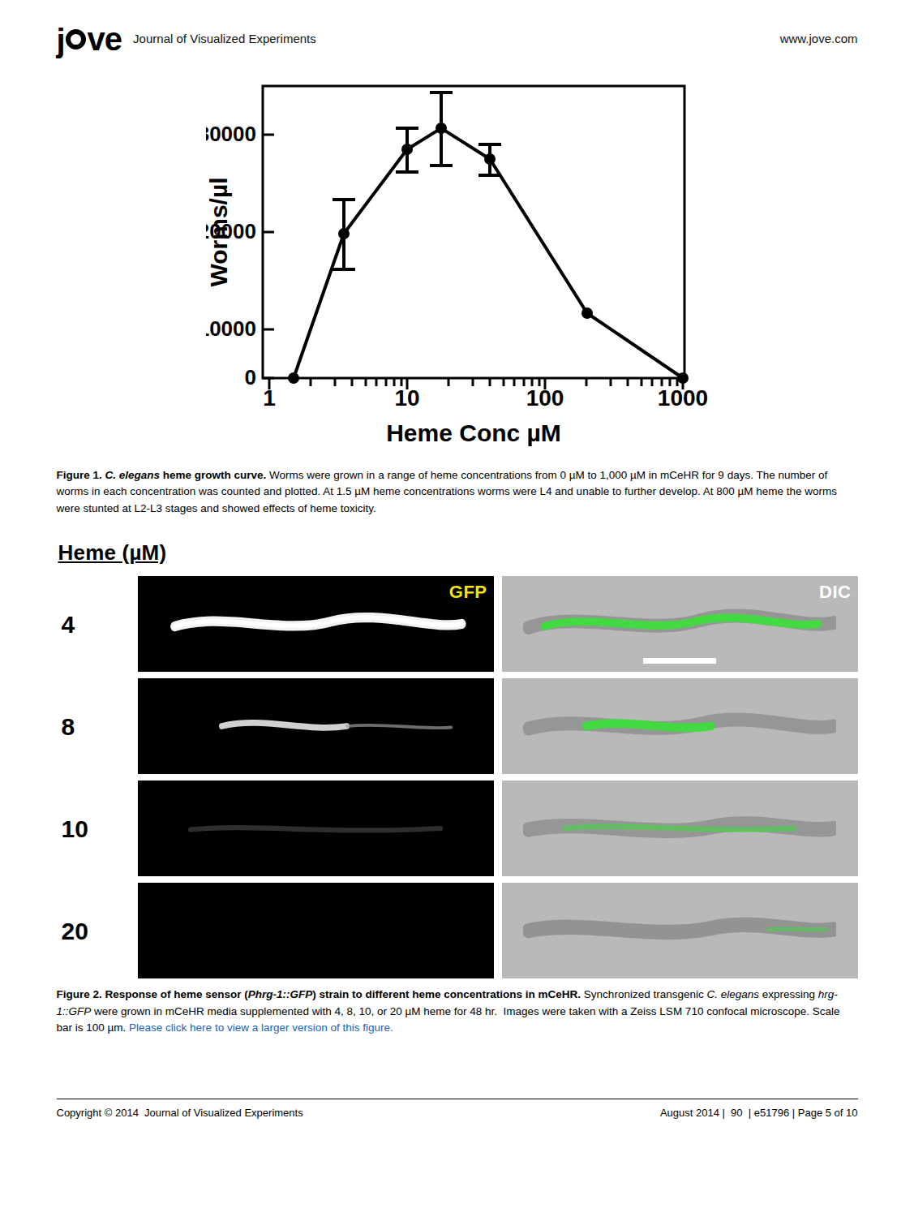j ve Journal of Visualized Experiments
www.jove.com
30000 20000 10000 0 Worms/µl 1 10 100 1000 Heme Conc µM
Figure 1. C. elegans heme growth curve. Worms were grown in a range of heme concentrations from 0 µM to 1,000 µM in mCeHR for 9 days. The number of worms in each concentration was counted and plotted. At 1.5 µM heme concentrations worms were L4 and unable to further develop. At 800 µM heme the worms were stunted at L2-L3 stages and showed effects of heme toxicity.
Heme (µM)
4
GFP
DIC
8
10
20
Figure 2. Response of heme sensor (Phrg-1::GFP) strain to different heme concentrations in mCeHR. Synchronized transgenic C. elegans expressing hrg-1::GFP were grown in mCeHR media supplemented with 4, 8, 10, or 20 µM heme for 48 hr. Images were taken with a Zeiss LSM 710 confocal microscope. Scale bar is 100 µm. Please click here to view a larger version of this figure.
Copyright © 2014 Journal of Visualized Experiments
August 2014 | 90 | e51796 | Page 5 of 10